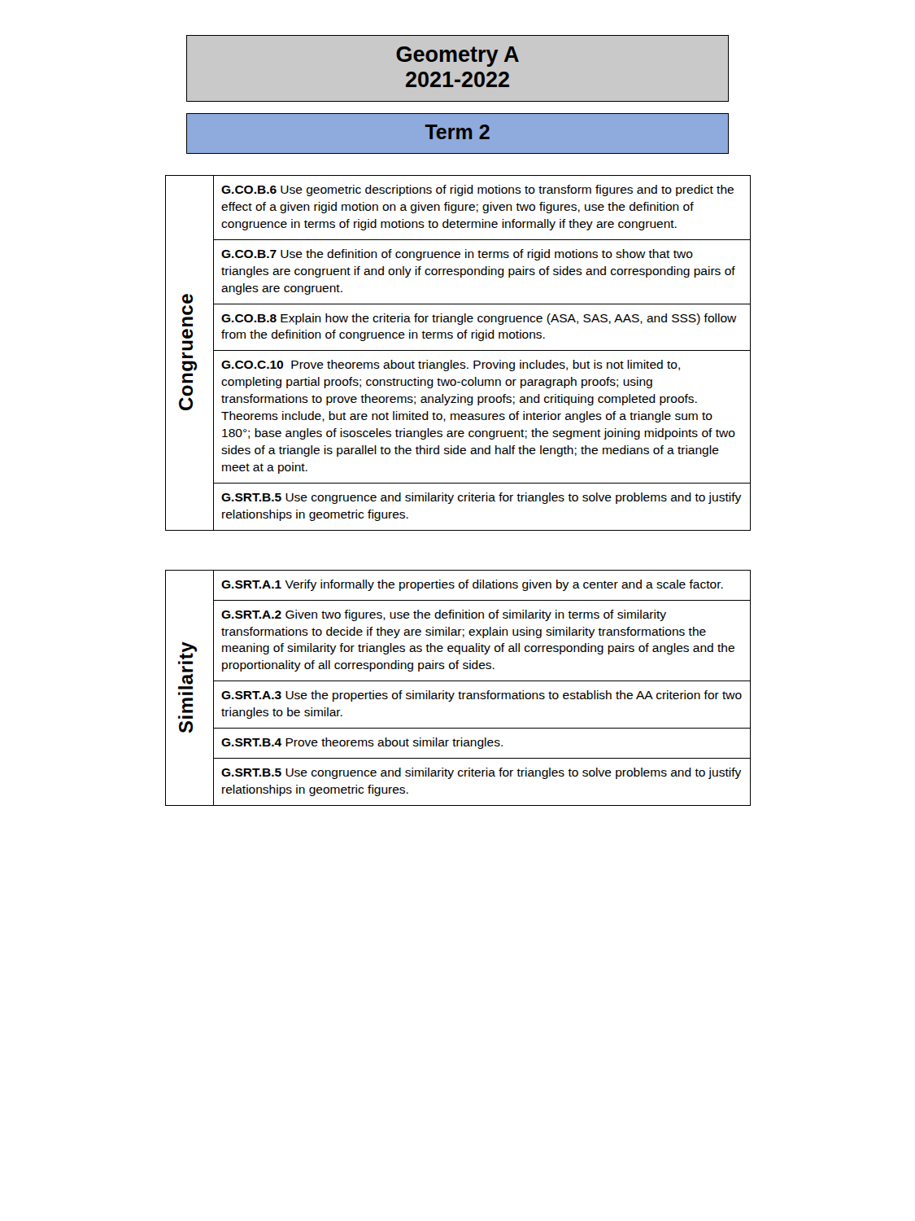Geometry A
2021-2022
Term 2
| Congruence | G.CO.B.6 Use geometric descriptions of rigid motions to transform figures and to predict the effect of a given rigid motion on a given figure; given two figures, use the definition of congruence in terms of rigid motions to determine informally if they are congruent. |
| G.CO.B.7 Use the definition of congruence in terms of rigid motions to show that two triangles are congruent if and only if corresponding pairs of sides and corresponding pairs of angles are congruent. |
| G.CO.B.8 Explain how the criteria for triangle congruence (ASA, SAS, AAS, and SSS) follow from the definition of congruence in terms of rigid motions. |
| G.CO.C.10 Prove theorems about triangles. Proving includes, but is not limited to, completing partial proofs; constructing two-column or paragraph proofs; using transformations to prove theorems; analyzing proofs; and critiquing completed proofs. Theorems include, but are not limited to, measures of interior angles of a triangle sum to 180°; base angles of isosceles triangles are congruent; the segment joining midpoints of two sides of a triangle is parallel to the third side and half the length; the medians of a triangle meet at a point. |
| G.SRT.B.5 Use congruence and similarity criteria for triangles to solve problems and to justify relationships in geometric figures. |
| Similarity | G.SRT.A.1 Verify informally the properties of dilations given by a center and a scale factor. |
| G.SRT.A.2 Given two figures, use the definition of similarity in terms of similarity transformations to decide if they are similar; explain using similarity transformations the meaning of similarity for triangles as the equality of all corresponding pairs of angles and the proportionality of all corresponding pairs of sides. |
| G.SRT.A.3 Use the properties of similarity transformations to establish the AA criterion for two triangles to be similar. |
| G.SRT.B.4 Prove theorems about similar triangles. |
| G.SRT.B.5 Use congruence and similarity criteria for triangles to solve problems and to justify relationships in geometric figures. |